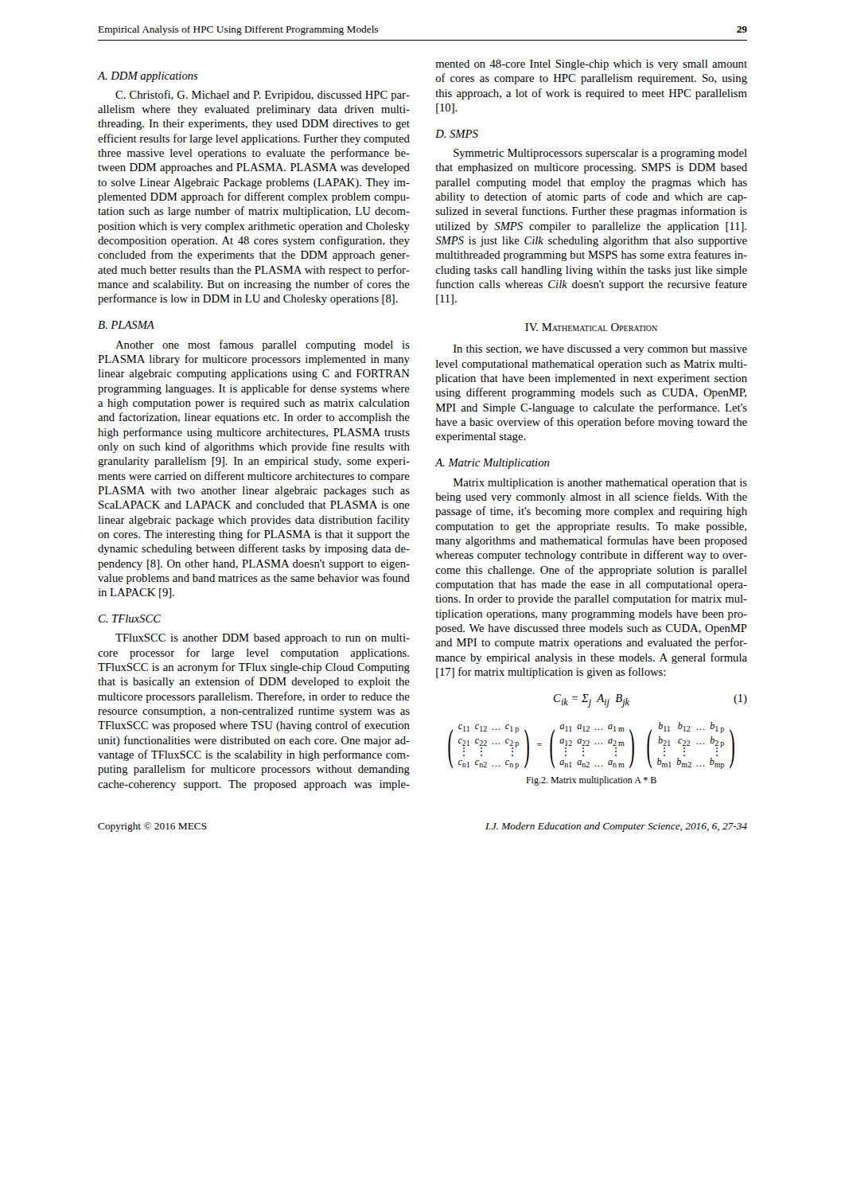Empirical Analysis of HPC Using Different Programming Models 29
A. DDM applications
C. Christofi, G. Michael and P. Evripidou, discussed HPC parallelism where they evaluated preliminary data driven multithreading. In their experiments, they used DDM directives to get efficient results for large level applications. Further they computed three massive level operations to evaluate the performance between DDM approaches and PLASMA. PLASMA was developed to solve Linear Algebraic Package problems (LAPAK). They implemented DDM approach for different complex problem computation such as large number of matrix multiplication, LU decomposition which is very complex arithmetic operation and Cholesky decomposition operation. At 48 cores system configuration, they concluded from the experiments that the DDM approach generated much better results than the PLASMA with respect to performance and scalability. But on increasing the number of cores the performance is low in DDM in LU and Cholesky operations [8].
B. PLASMA
Another one most famous parallel computing model is PLASMA library for multicore processors implemented in many linear algebraic computing applications using C and FORTRAN programming languages. It is applicable for dense systems where a high computation power is required such as matrix calculation and factorization, linear equations etc. In order to accomplish the high performance using multicore architectures, PLASMA trusts only on such kind of algorithms which provide fine results with granularity parallelism [9]. In an empirical study, some experiments were carried on different multicore architectures to compare PLASMA with two another linear algebraic packages such as ScaLAPACK and LAPACK and concluded that PLASMA is one linear algebraic package which provides data distribution facility on cores. The interesting thing for PLASMA is that it support the dynamic scheduling between different tasks by imposing data dependency [8]. On other hand, PLASMA doesn't support to eigenvalue problems and band matrices as the same behavior was found in LAPACK [9].
C. TFluxSCC
TFluxSCC is another DDM based approach to run on multicore processor for large level computation applications. TFluxSCC is an acronym for TFlux single-chip Cloud Computing that is basically an extension of DDM developed to exploit the multicore processors parallelism. Therefore, in order to reduce the resource consumption, a non-centralized runtime system was as TFluxSCC was proposed where TSU (having control of execution unit) functionalities were distributed on each core. One major advantage of TFluxSCC is the scalability in high performance computing parallelism for multicore processors without demanding cache-coherency support. The proposed approach was implemented on 48-core Intel Single-chip which is very small amount of cores as compare to HPC parallelism requirement. So, using this approach, a lot of work is required to meet HPC parallelism [10].
D. SMPS
Symmetric Multiprocessors superscalar is a programing model that emphasized on multicore processing. SMPS is DDM based parallel computing model that employ the pragmas which has ability to detection of atomic parts of code and which are capsulized in several functions. Further these pragmas information is utilized by SMPS compiler to parallelize the application [11]. SMPS is just like Cilk scheduling algorithm that also supportive multithreaded programming but MSPS has some extra features including tasks call handling living within the tasks just like simple function calls whereas Cilk doesn't support the recursive feature [11].
IV. Mathematical Operation
In this section, we have discussed a very common but massive level computational mathematical operation such as Matrix multiplication that have been implemented in next experiment section using different programming models such as CUDA, OpenMP, MPI and Simple C-language to calculate the performance. Let's have a basic overview of this operation before moving toward the experimental stage.
A. Matric Multiplication
Matrix multiplication is another mathematical operation that is being used very commonly almost in all science fields. With the passage of time, it's becoming more complex and requiring high computation to get the appropriate results. To make possible, many algorithms and mathematical formulas have been proposed whereas computer technology contribute in different way to overcome this challenge. One of the appropriate solution is parallel computation that has made the ease in all computational operations. In order to provide the parallel computation for matrix multiplication operations, many programming models have been proposed. We have discussed three models such as CUDA, OpenMP and MPI to compute matrix operations and evaluated the performance by empirical analysis in these models. A general formula [17] for matrix multiplication is given as follows:
Cik = Σj Aij Bjk (1)
(
| c 11 | c 12 | … | c 1 p |
| c 21 | c 22 | … | c 2 p |
| ⋮ | ⋮ | | ⋮ |
| c n1 | c n2 | … | c n p |
) = (
| a 11 | a 12 | … | a 1 m |
| a 12 | a 22 | … | a 2 m |
| ⋮ | ⋮ | | ⋮ |
| a n1 | a n2 | … | a n m |
) (
| b 11 | b 12 | … | b 1 p |
| b 21 | c 22 | … | b 2 p |
| ⋮ | ⋮ | | ⋮ |
| b m1 | b m2 | … | b mp |
)
Fig.2. Matrix multiplication A * B
Copyright © 2016 MECS I.J. Modern Education and Computer Science, 2016, 6, 27-34